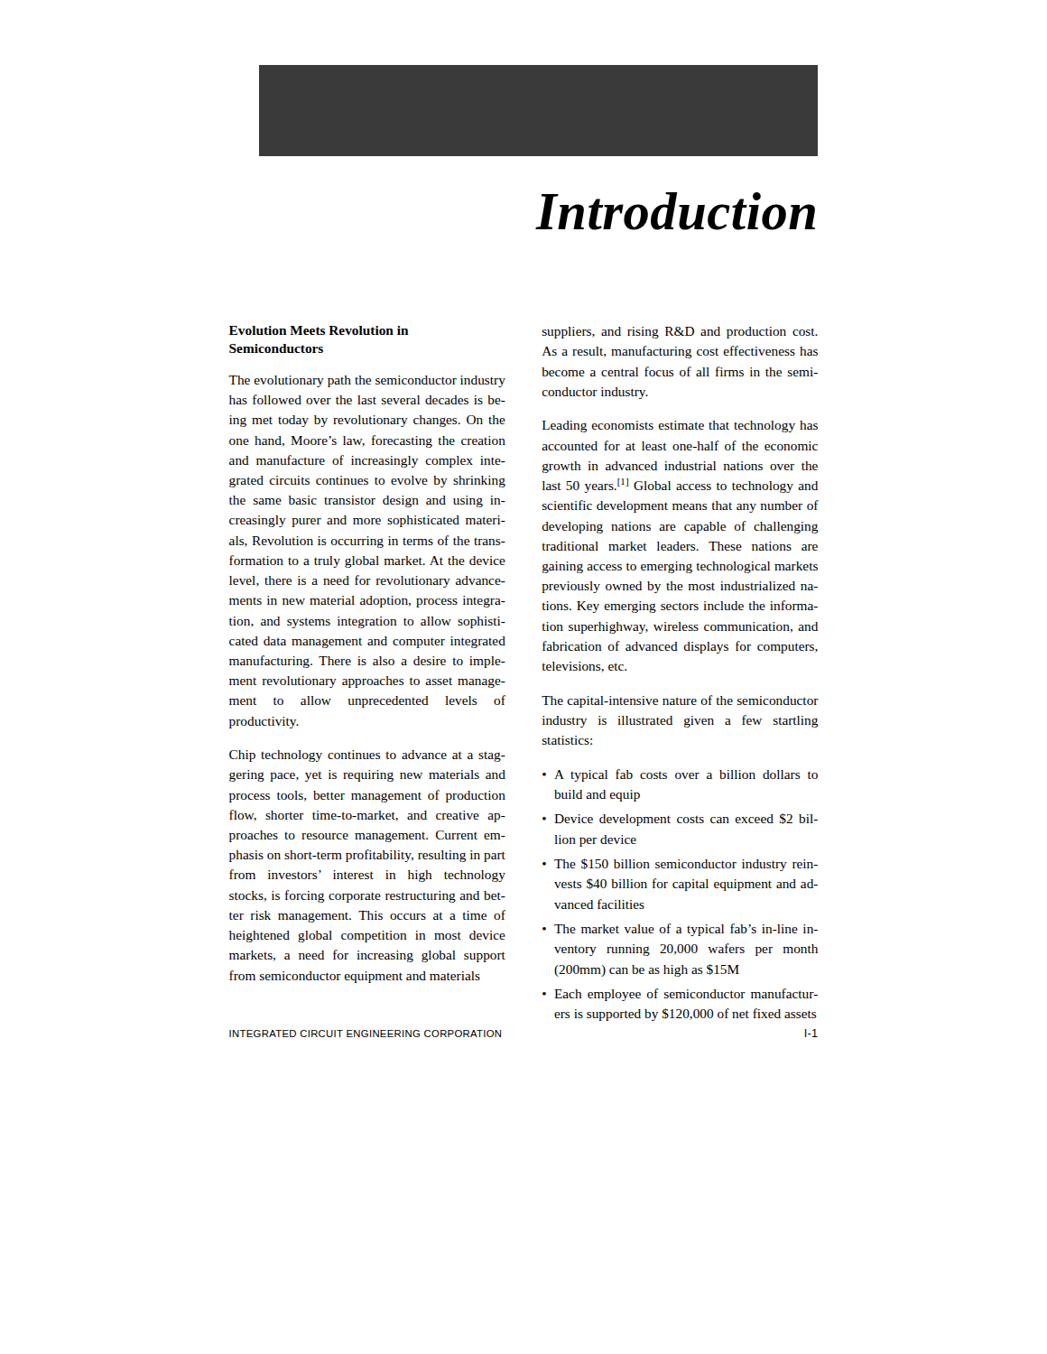Introduction
Evolution Meets Revolution in
Semiconductors
The evolutionary path the semiconductor industry has followed over the last several decades is being met today by revolutionary changes. On the one hand, Moore’s law, forecasting the creation and manufacture of increasingly complex integrated circuits continues to evolve by shrinking the same basic transistor design and using increasingly purer and more sophisticated materials, Revolution is occurring in terms of the transformation to a truly global market. At the device level, there is a need for revolutionary advancements in new material adoption, process integration, and systems integration to allow sophisticated data management and computer integrated manufacturing. There is also a desire to implement revolutionary approaches to asset management to allow unprecedented levels of productivity.
Chip technology continues to advance at a staggering pace, yet is requiring new materials and process tools, better management of production flow, shorter time-to-market, and creative approaches to resource management. Current emphasis on short-term profitability, resulting in part from investors’ interest in high technology stocks, is forcing corporate restructuring and better risk management. This occurs at a time of heightened global competition in most device markets, a need for increasing global support from semiconductor equipment and materials
suppliers, and rising R&D and production cost. As a result, manufacturing cost effectiveness has become a central focus of all firms in the semiconductor industry.
Leading economists estimate that technology has accounted for at least one-half of the economic growth in advanced industrial nations over the last 50 years.[1] Global access to technology and scientific development means that any number of developing nations are capable of challenging traditional market leaders. These nations are gaining access to emerging technological markets previously owned by the most industrialized nations. Key emerging sectors include the information superhighway, wireless communication, and fabrication of advanced displays for computers, televisions, etc.
The capital-intensive nature of the semiconductor industry is illustrated given a few startling statistics:
A typical fab costs over a billion dollars to build and equip
Device development costs can exceed $2 billion per device
The $150 billion semiconductor industry reinvests $40 billion for capital equipment and advanced facilities
The market value of a typical fab’s in-line inventory running 20,000 wafers per month (200mm) can be as high as $15M
Each employee of semiconductor manufacturers is supported by $120,000 of net fixed assets
INTEGRATED CIRCUIT ENGINEERING CORPORATION I-1